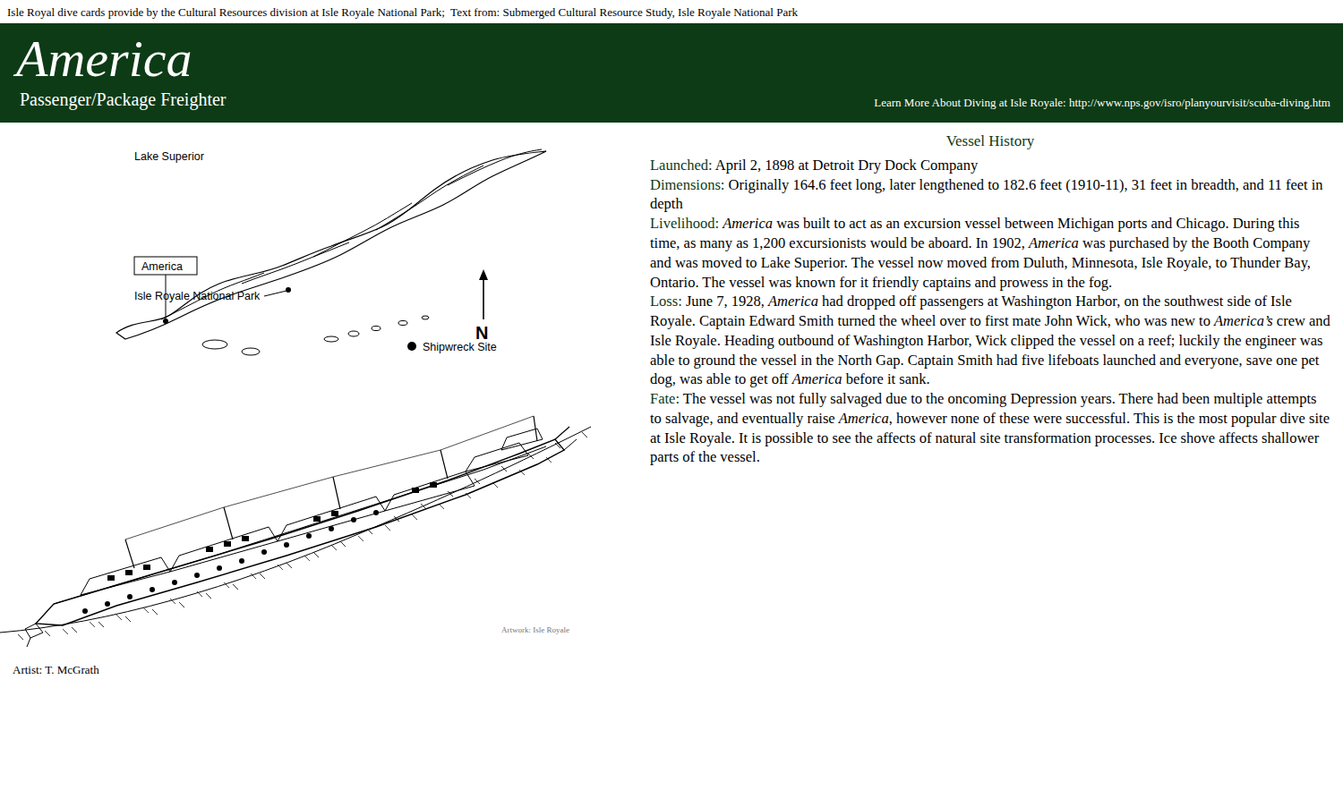Isle Royal dive cards provide by the Cultural Resources division at Isle Royale National Park; Text from: Submerged Cultural Resource Study, Isle Royale National Park
America
Passenger/Package Freighter Learn More About Diving at Isle Royale: http://www.nps.gov/isro/planyourvisit/scuba-diving.htm
Lake Superior America Isle Royale National Park Shipwreck Site N
Artwork: Isle Royale
Artist: T. McGrath
Vessel History
Launched: April 2, 1898 at Detroit Dry Dock Company
Dimensions: Originally 164.6 feet long, later lengthened to 182.6 feet (1910-11), 31 feet in breadth, and 11 feet in depth
Livelihood: America was built to act as an excursion vessel between Michigan ports and Chicago. During this time, as many as 1,200 excursionists would be aboard. In 1902, America was purchased by the Booth Company and was moved to Lake Superior. The vessel now moved from Duluth, Minnesota, Isle Royale, to Thunder Bay, Ontario. The vessel was known for it friendly captains and prowess in the fog.
Loss: June 7, 1928, America had dropped off passengers at Washington Harbor, on the southwest side of Isle Royale. Captain Edward Smith turned the wheel over to first mate John Wick, who was new to America’s crew and Isle Royale. Heading outbound of Washington Harbor, Wick clipped the vessel on a reef; luckily the engineer was able to ground the vessel in the North Gap. Captain Smith had five lifeboats launched and everyone, save one pet dog, was able to get off America before it sank.
Fate: The vessel was not fully salvaged due to the oncoming Depression years. There had been multiple attempts to salvage, and eventually raise America, however none of these were successful. This is the most popular dive site at Isle Royale. It is possible to see the affects of natural site transformation processes. Ice shove affects shallower parts of the vessel.